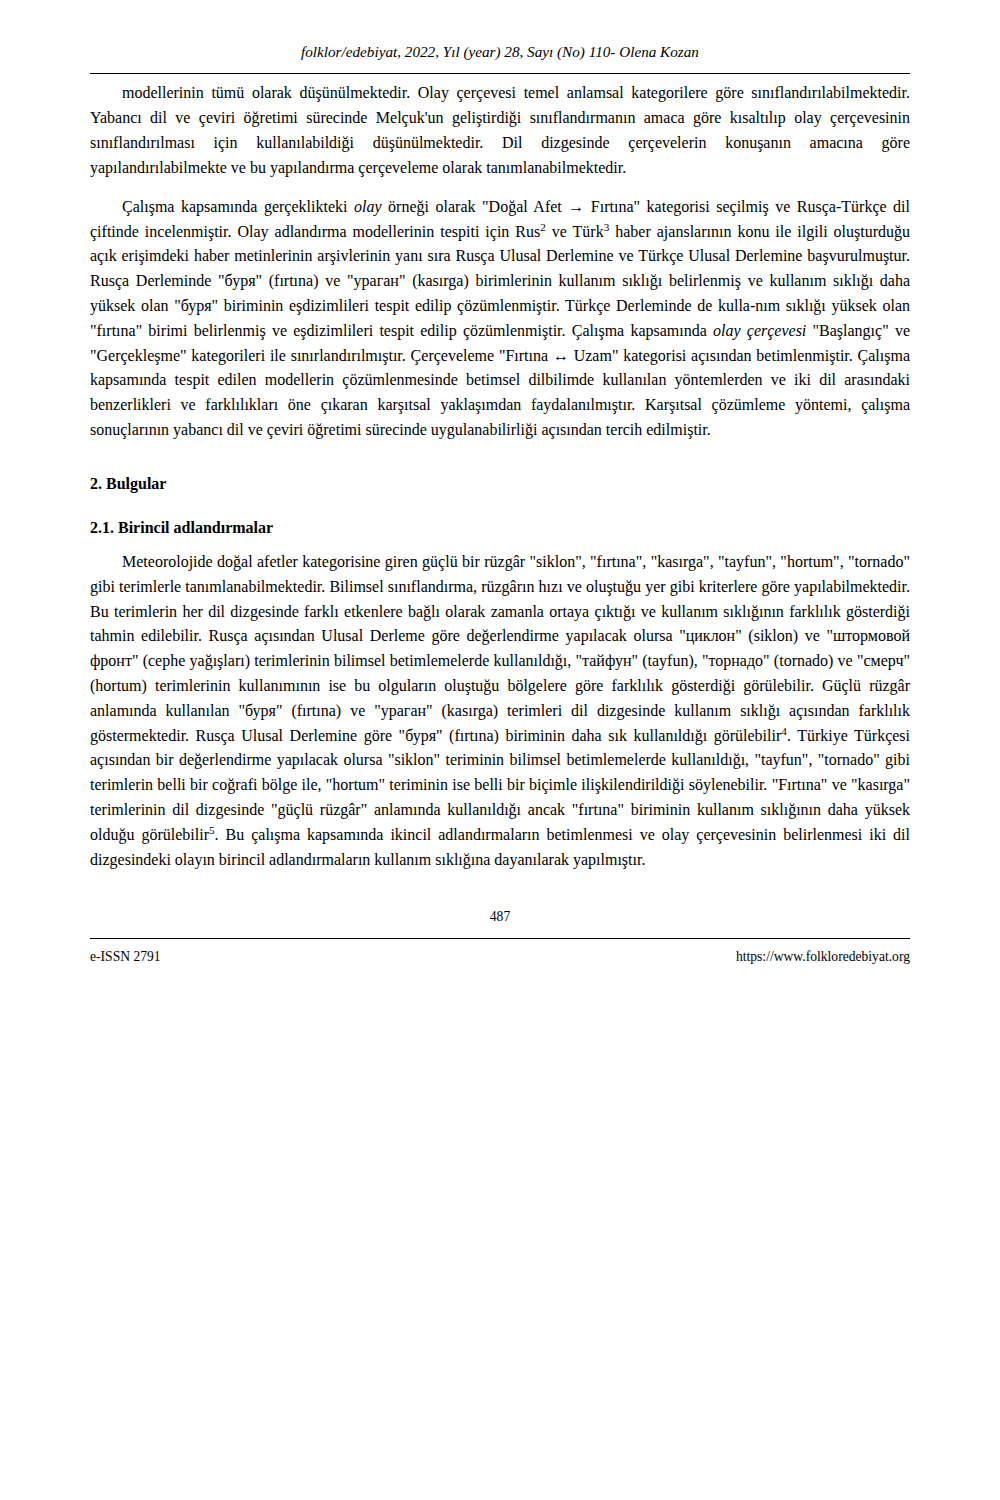folklor/edebiyat, 2022, Yıl (year) 28, Sayı (No) 110- Olena Kozan
modellerinin tümü olarak düşünülmektedir. Olay çerçevesi temel anlamsal kategorilere göre sınıflandırılabilmektedir. Yabancı dil ve çeviri öğretimi sürecinde Melçuk'un geliştirdiği sınıflandırmanın amaca göre kısaltılıp olay çerçevesinin sınıflandırılması için kullanılabildiği düşünülmektedir. Dil dizgesinde çerçevelerin konuşanın amacına göre yapılandırılabilmekte ve bu yapılandırma çerçeveleme olarak tanımlanabilmektedir.
Çalışma kapsamında gerçeklikteki olay örneği olarak "Doğal Afet → Fırtına" kategorisi seçilmiş ve Rusça-Türkçe dil çiftinde incelenmiştir. Olay adlandırma modellerinin tespiti için Rus2 ve Türk3 haber ajanslarının konu ile ilgili oluşturduğu açık erişimdeki haber metinlerinin arşivlerinin yanı sıra Rusça Ulusal Derlemine ve Türkçe Ulusal Derlemine başvurulmuştur. Rusça Derleminde "буря" (fırtına) ve "ураган" (kasırga) birimlerinin kullanım sıklığı belirlenmiş ve kullanım sıklığı daha yüksek olan "буря" biriminin eşdizimlileri tespit edilip çözümlenmiştir. Türkçe Derleminde de kulla-nım sıklığı yüksek olan "fırtına" birimi belirlenmiş ve eşdizimlileri tespit edilip çözümlenmiştir. Çalışma kapsamında olay çerçevesi "Başlangıç" ve "Gerçekleşme" kategorileri ile sınırlandırılmıştır. Çerçeveleme "Fırtına ↔ Uzam" kategorisi açısından betimlenmiştir. Çalışma kapsamında tespit edilen modellerin çözümlenmesinde betimsel dilbilimde kullanılan yöntemlerden ve iki dil arasındaki benzerlikleri ve farklılıkları öne çıkaran karşıtsal yaklaşımdan faydalanılmıştır. Karşıtsal çözümleme yöntemi, çalışma sonuçlarının yabancı dil ve çeviri öğretimi sürecinde uygulanabilirliği açısından tercih edilmiştir.
2. Bulgular
2.1. Birincil adlandırmalar
Meteorolojide doğal afetler kategorisine giren güçlü bir rüzgâr "siklon", "fırtına", "kasırga", "tayfun", "hortum", "tornado" gibi terimlerle tanımlanabilmektedir. Bilimsel sınıflandırma, rüzgârın hızı ve oluştuğu yer gibi kriterlere göre yapılabilmektedir. Bu terimlerin her dil dizgesinde farklı etkenlere bağlı olarak zamanla ortaya çıktığı ve kullanım sıklığının farklılık gösterdiği tahmin edilebilir. Rusça açısından Ulusal Derleme göre değerlendirme yapılacak olursa "циклон" (siklon) ve "штормовой фронт" (cephe yağışları) terimlerinin bilimsel betimlemelerde kullanıldığı, "тайфун" (tayfun), "торнадо" (tornado) ve "смерч" (hortum) terimlerinin kullanımının ise bu olguların oluştuğu bölgelere göre farklılık gösterdiği görülebilir. Güçlü rüzgâr anlamında kullanılan "буря" (fırtına) ve "ураган" (kasırga) terimleri dil dizgesinde kullanım sıklığı açısından farklılık göstermektedir. Rusça Ulusal Derlemine göre "буря" (fırtına) biriminin daha sık kullanıldığı görülebilir4. Türkiye Türkçesi açısından bir değerlendirme yapılacak olursa "siklon" teriminin bilimsel betimlemelerde kullanıldığı, "tayfun", "tornado" gibi terimlerin belli bir coğrafi bölge ile, "hortum" teriminin ise belli bir biçimle ilişkilendirildiği söylenebilir. "Fırtına" ve "kasırga" terimlerinin dil dizgesinde "güçlü rüzgâr" anlamında kullanıldığı ancak "fırtına" biriminin kullanım sıklığının daha yüksek olduğu görülebilir5. Bu çalışma kapsamında ikincil adlandırmaların betimlenmesi ve olay çerçevesinin belirlenmesi iki dil dizgesindeki olayın birincil adlandırmaların kullanım sıklığına dayanılarak yapılmıştır.
487
e-ISSN 2791 https://www.folkloredebiyat.org